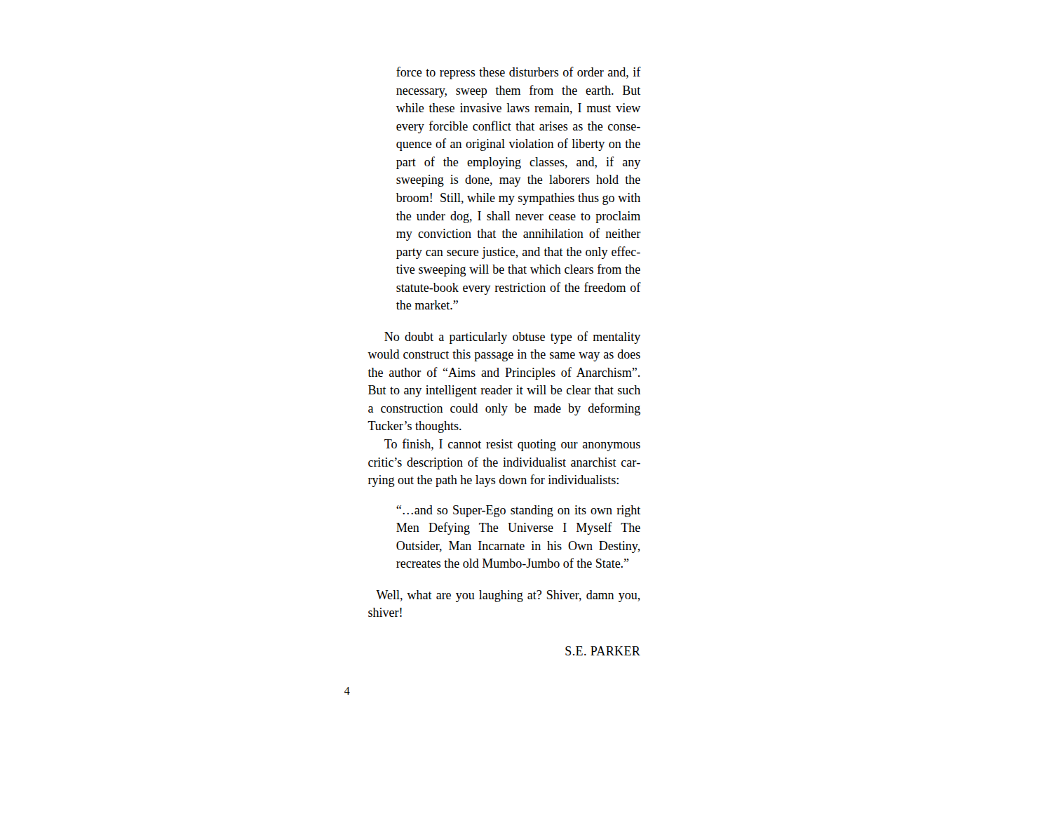force to repress these disturbers of order and, if necessary, sweep them from the earth. But while these invasive laws remain, I must view every forcible conflict that arises as the consequence of an original violation of liberty on the part of the employing classes, and, if any sweeping is done, may the laborers hold the broom! Still, while my sympathies thus go with the under dog, I shall never cease to proclaim my conviction that the annihilation of neither party can secure justice, and that the only effective sweeping will be that which clears from the statute-book every restriction of the freedom of the market.”
No doubt a particularly obtuse type of mentality would construct this passage in the same way as does the author of “Aims and Principles of Anarchism”. But to any intelligent reader it will be clear that such a construction could only be made by deforming Tucker’s thoughts.
To finish, I cannot resist quoting our anonymous critic’s description of the individualist anarchist carrying out the path he lays down for individualists:
“…and so Super-Ego standing on its own right Men Defying The Universe I Myself The Outsider, Man Incarnate in his Own Destiny, recreates the old Mumbo-Jumbo of the State.”
Well, what are you laughing at? Shiver, damn you, shiver!
S.E. PARKER
4